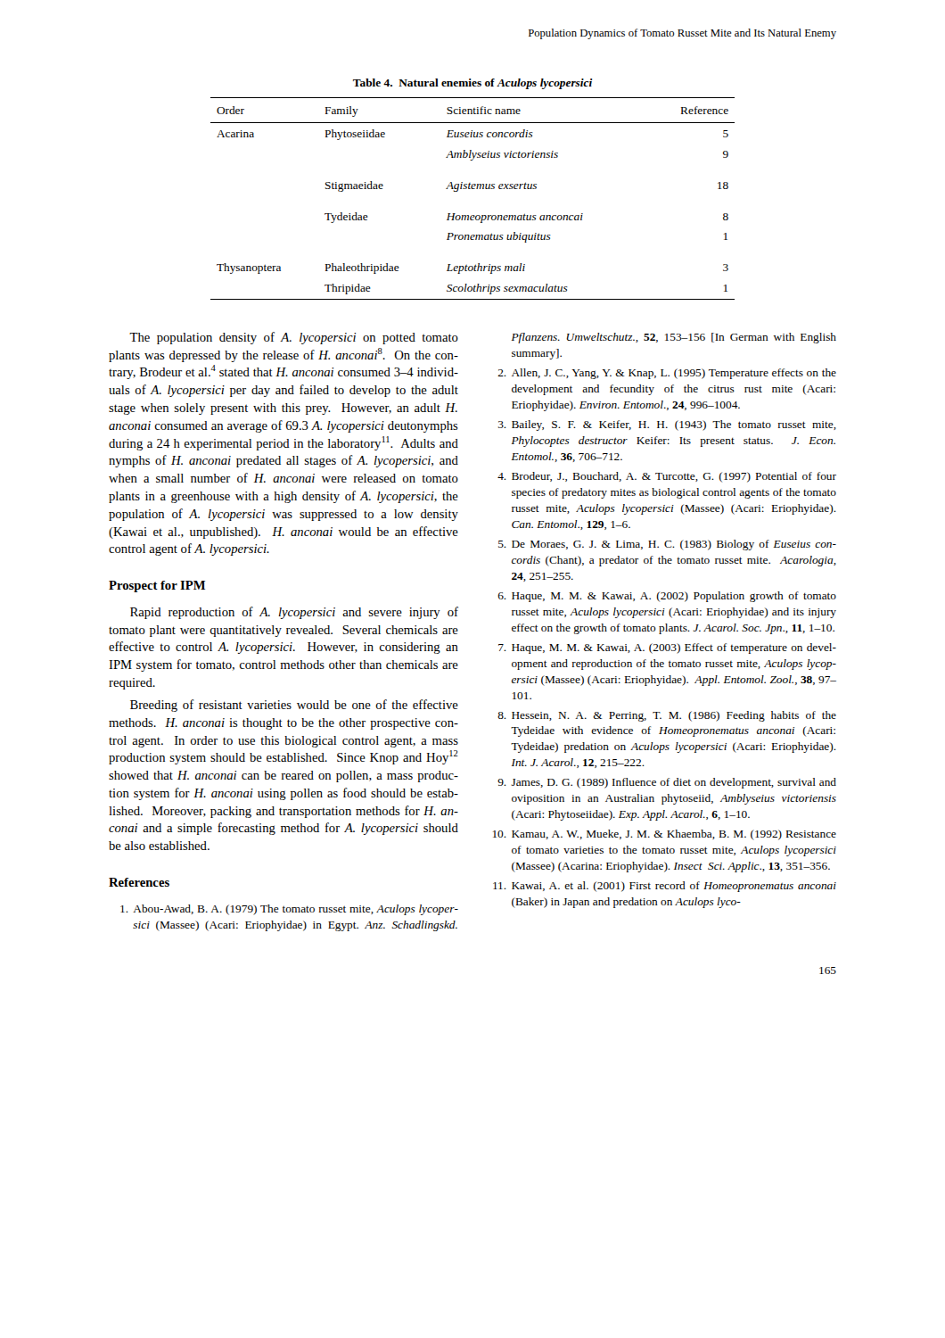Population Dynamics of Tomato Russet Mite and Its Natural Enemy
Table 4. Natural enemies of Aculops lycopersici
| Order | Family | Scientific name | Reference |
| --- | --- | --- | --- |
| Acarina | Phytoseiidae | Euseius concordis | 5 |
| | | Amblyseius victoriensis | 9 |
| | Stigmaeidae | Agistemus exsertus | 18 |
| | Tydeidae | Homeopronematus anconcai | 8 |
| | | Pronematus ubiquitus | 1 |
| Thysanoptera | Phaleothripidae | Leptothrips mali | 3 |
| | Thripidae | Scolothrips sexmaculatus | 1 |
The population density of A. lycopersici on potted tomato plants was depressed by the release of H. anconai8. On the contrary, Brodeur et al.4 stated that H. anconai consumed 3–4 individuals of A. lycopersici per day and failed to develop to the adult stage when solely present with this prey. However, an adult H. anconai consumed an average of 69.3 A. lycopersici deutonymphs during a 24 h experimental period in the laboratory11. Adults and nymphs of H. anconai predated all stages of A. lycopersici, and when a small number of H. anconai were released on tomato plants in a greenhouse with a high density of A. lycopersici, the population of A. lycopersici was suppressed to a low density (Kawai et al., unpublished). H. anconai would be an effective control agent of A. lycopersici.
Prospect for IPM
Rapid reproduction of A. lycopersici and severe injury of tomato plant were quantitatively revealed. Several chemicals are effective to control A. lycopersici. However, in considering an IPM system for tomato, control methods other than chemicals are required.
Breeding of resistant varieties would be one of the effective methods. H. anconai is thought to be the other prospective control agent. In order to use this biological control agent, a mass production system should be established. Since Knop and Hoy12 showed that H. anconai can be reared on pollen, a mass production system for H. anconai using pollen as food should be established. Moreover, packing and transportation methods for H. anconai and a simple forecasting method for A. lycopersici should be also established.
References
Abou-Awad, B. A. (1979) The tomato russet mite, Aculops lycopersici (Massee) (Acari: Eriophyidae) in Egypt. Anz. Schadlingskd. Pflanzens. Umweltschutz., 52, 153–156 [In German with English summary].
Allen, J. C., Yang, Y. & Knap, L. (1995) Temperature effects on the development and fecundity of the citrus rust mite (Acari: Eriophyidae). Environ. Entomol., 24, 996–1004.
Bailey, S. F. & Keifer, H. H. (1943) The tomato russet mite, Phylocoptes destructor Keifer: Its present status. J. Econ. Entomol., 36, 706–712.
Brodeur, J., Bouchard, A. & Turcotte, G. (1997) Potential of four species of predatory mites as biological control agents of the tomato russet mite, Aculops lycopersici (Massee) (Acari: Eriophyidae). Can. Entomol., 129, 1–6.
De Moraes, G. J. & Lima, H. C. (1983) Biology of Euseius concordis (Chant), a predator of the tomato russet mite. Acarologia, 24, 251–255.
Haque, M. M. & Kawai, A. (2002) Population growth of tomato russet mite, Aculops lycopersici (Acari: Eriophyidae) and its injury effect on the growth of tomato plants. J. Acarol. Soc. Jpn., 11, 1–10.
Haque, M. M. & Kawai, A. (2003) Effect of temperature on development and reproduction of the tomato russet mite, Aculops lycopersici (Massee) (Acari: Eriophyidae). Appl. Entomol. Zool., 38, 97–101.
Hessein, N. A. & Perring, T. M. (1986) Feeding habits of the Tydeidae with evidence of Homeopronematus anconai (Acari: Tydeidae) predation on Aculops lycopersici (Acari: Eriophyidae). Int. J. Acarol., 12, 215–222.
James, D. G. (1989) Influence of diet on development, survival and oviposition in an Australian phytoseiid, Amblyseius victoriensis (Acari: Phytoseiidae). Exp. Appl. Acarol., 6, 1–10.
Kamau, A. W., Mueke, J. M. & Khaemba, B. M. (1992) Resistance of tomato varieties to the tomato russet mite, Aculops lycopersici (Massee) (Acarina: Eriophyidae). Insect Sci. Applic., 13, 351–356.
Kawai, A. et al. (2001) First record of Homeopronematus anconai (Baker) in Japan and predation on Aculops lyco-
165